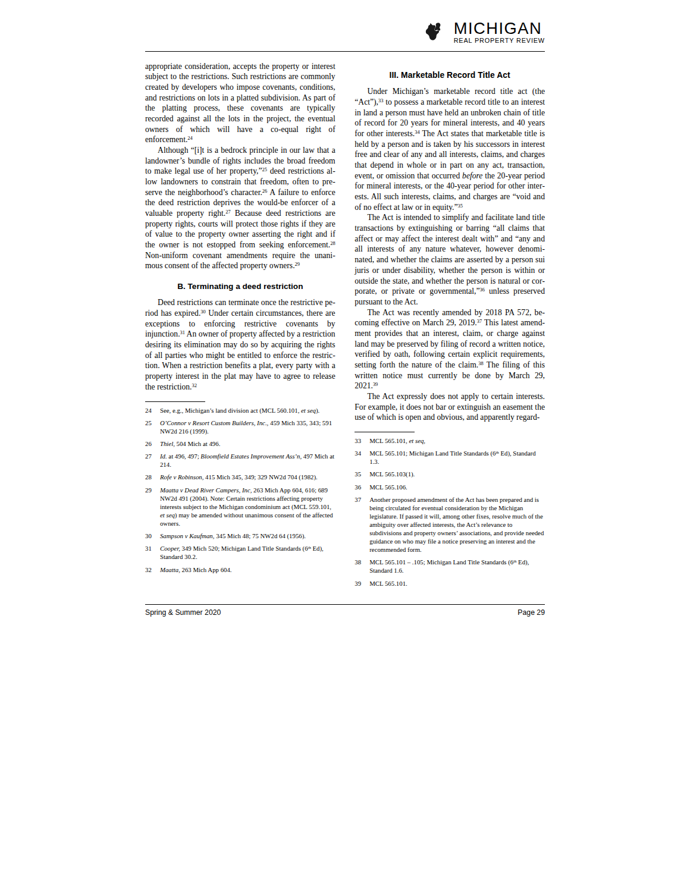MICHIGAN REAL PROPERTY REVIEW
appropriate consideration, accepts the property or interest subject to the restrictions. Such restrictions are commonly created by developers who impose covenants, conditions, and restrictions on lots in a platted subdivision. As part of the platting process, these covenants are typically recorded against all the lots in the project, the eventual owners of which will have a co-equal right of enforcement.24
Although “[i]t is a bedrock principle in our law that a landowner’s bundle of rights includes the broad freedom to make legal use of her property,”25 deed restrictions allow landowners to constrain that freedom, often to preserve the neighborhood’s character.26 A failure to enforce the deed restriction deprives the would-be enforcer of a valuable property right.27 Because deed restrictions are property rights, courts will protect those rights if they are of value to the property owner asserting the right and if the owner is not estopped from seeking enforcement.28 Non-uniform covenant amendments require the unanimous consent of the affected property owners.29
B. Terminating a deed restriction
Deed restrictions can terminate once the restrictive period has expired.30 Under certain circumstances, there are exceptions to enforcing restrictive covenants by injunction.31 An owner of property affected by a restriction desiring its elimination may do so by acquiring the rights of all parties who might be entitled to enforce the restriction. When a restriction benefits a plat, every party with a property interest in the plat may have to agree to release the restriction.32
24 See, e.g., Michigan’s land division act (MCL 560.101, et seq).
25 O’Connor v Resort Custom Builders, Inc., 459 Mich 335, 343; 591 NW2d 216 (1999).
26 Thiel, 504 Mich at 496.
27 Id. at 496, 497; Bloomfield Estates Improvement Ass’n, 497 Mich at 214.
28 Rofe v Robinson, 415 Mich 345, 349; 329 NW2d 704 (1982).
29 Maatta v Dead River Campers, Inc, 263 Mich App 604, 616; 689 NW2d 491 (2004). Note: Certain restrictions affecting property interests subject to the Michigan condominium act (MCL 559.101, et seq) may be amended without unanimous consent of the affected owners.
30 Sampson v Kaufman, 345 Mich 48; 75 NW2d 64 (1956).
31 Cooper, 349 Mich 520; Michigan Land Title Standards (6th Ed), Standard 30.2.
32 Maatta, 263 Mich App 604.
III. Marketable Record Title Act
Under Michigan’s marketable record title act (the “Act”),33 to possess a marketable record title to an interest in land a person must have held an unbroken chain of title of record for 20 years for mineral interests, and 40 years for other interests.34 The Act states that marketable title is held by a person and is taken by his successors in interest free and clear of any and all interests, claims, and charges that depend in whole or in part on any act, transaction, event, or omission that occurred before the 20-year period for mineral interests, or the 40-year period for other interests. All such interests, claims, and charges are “void and of no effect at law or in equity.”35
The Act is intended to simplify and facilitate land title transactions by extinguishing or barring “all claims that affect or may affect the interest dealt with” and “any and all interests of any nature whatever, however denominated, and whether the claims are asserted by a person sui juris or under disability, whether the person is within or outside the state, and whether the person is natural or corporate, or private or governmental,”36 unless preserved pursuant to the Act.
The Act was recently amended by 2018 PA 572, becoming effective on March 29, 2019.37 This latest amendment provides that an interest, claim, or charge against land may be preserved by filing of record a written notice, verified by oath, following certain explicit requirements, setting forth the nature of the claim.38 The filing of this written notice must currently be done by March 29, 2021.39
The Act expressly does not apply to certain interests. For example, it does not bar or extinguish an easement the use of which is open and obvious, and apparently regard-
33 MCL 565.101, et seq,
34 MCL 565.101; Michigan Land Title Standards (6th Ed), Standard 1.3.
35 MCL 565.103(1).
36 MCL 565.106.
37 Another proposed amendment of the Act has been prepared and is being circulated for eventual consideration by the Michigan legislature. If passed it will, among other fixes, resolve much of the ambiguity over affected interests, the Act’s relevance to subdivisions and property owners’ associations, and provide needed guidance on who may file a notice preserving an interest and the recommended form.
38 MCL 565.101 – .105; Michigan Land Title Standards (6th Ed), Standard 1.6.
39 MCL 565.101.
Spring & Summer 2020
Page 29